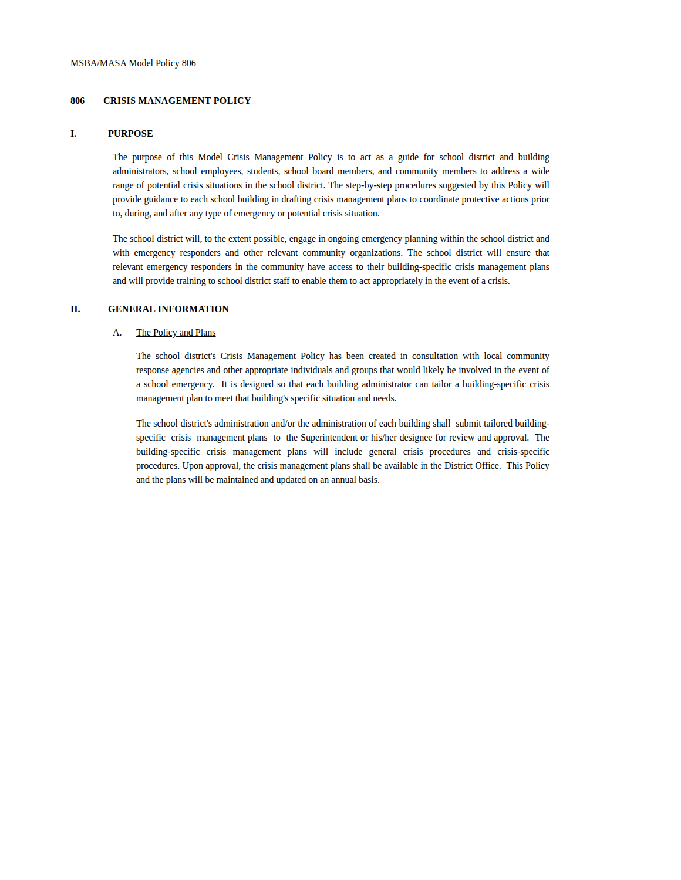MSBA/MASA Model Policy 806
806 CRISIS MANAGEMENT POLICY
I. PURPOSE
The purpose of this Model Crisis Management Policy is to act as a guide for school district and building administrators, school employees, students, school board members, and community members to address a wide range of potential crisis situations in the school district. The step-by-step procedures suggested by this Policy will provide guidance to each school building in drafting crisis management plans to coordinate protective actions prior to, during, and after any type of emergency or potential crisis situation.
The school district will, to the extent possible, engage in ongoing emergency planning within the school district and with emergency responders and other relevant community organizations. The school district will ensure that relevant emergency responders in the community have access to their building-specific crisis management plans and will provide training to school district staff to enable them to act appropriately in the event of a crisis.
II. GENERAL INFORMATION
A. The Policy and Plans
The school district's Crisis Management Policy has been created in consultation with local community response agencies and other appropriate individuals and groups that would likely be involved in the event of a school emergency. It is designed so that each building administrator can tailor a building-specific crisis management plan to meet that building's specific situation and needs.
The school district's administration and/or the administration of each building shall submit tailored building-specific crisis management plans to the Superintendent or his/her designee for review and approval. The building-specific crisis management plans will include general crisis procedures and crisis-specific procedures. Upon approval, the crisis management plans shall be available in the District Office. This Policy and the plans will be maintained and updated on an annual basis.